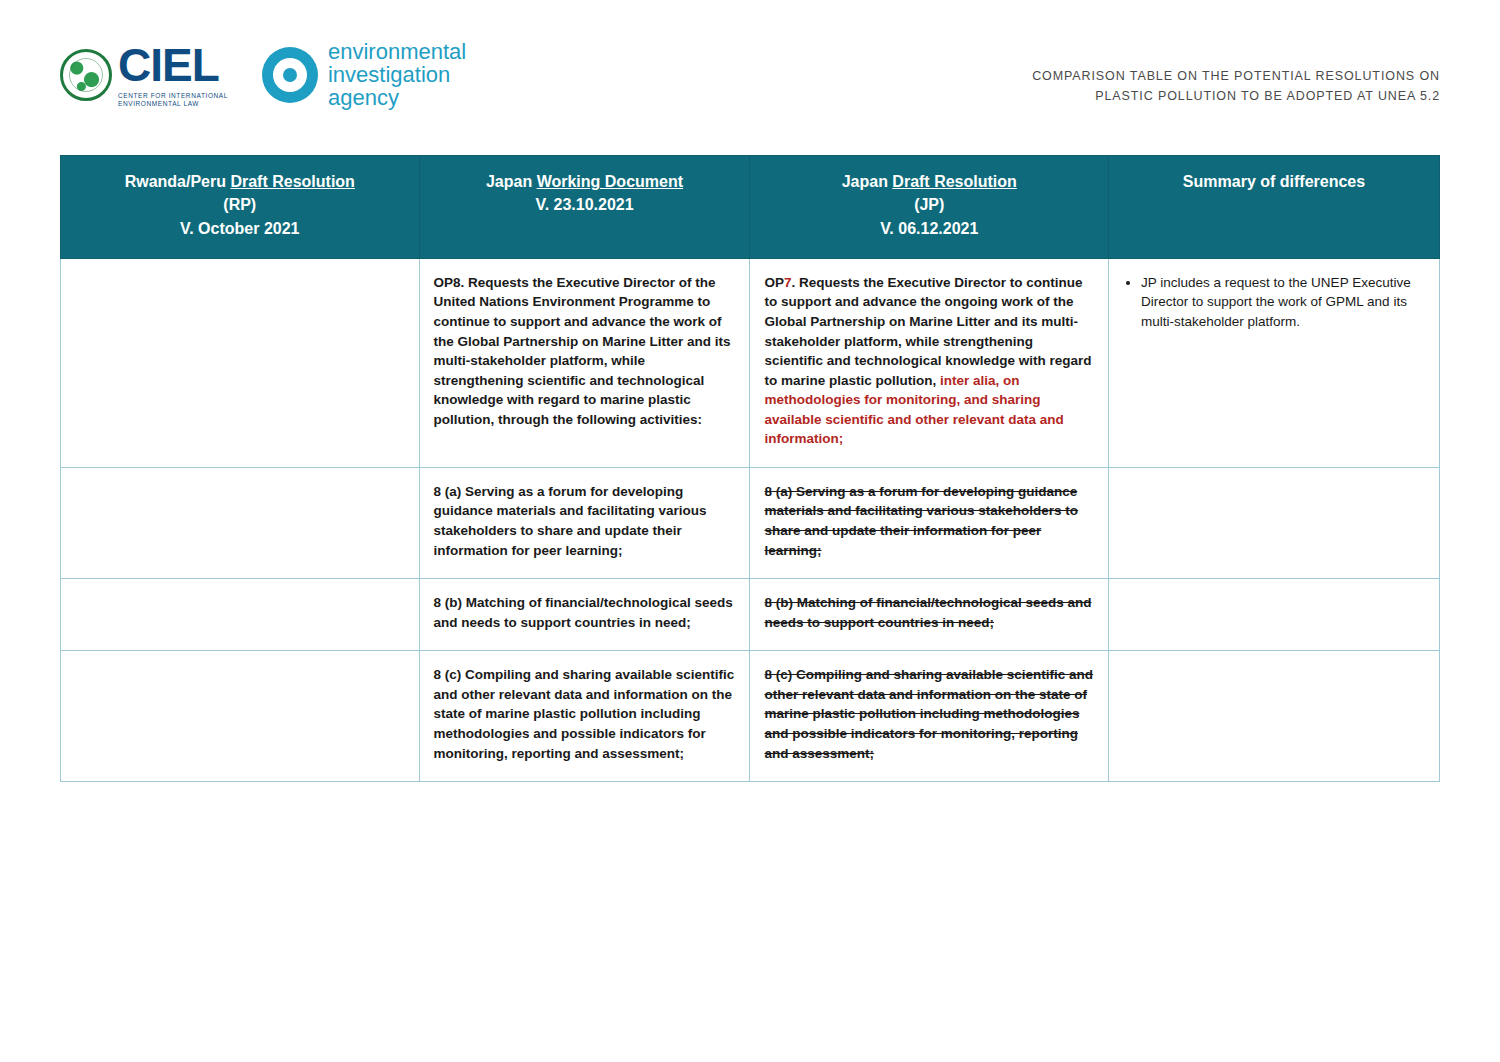CIEL
Center for International
Environmental Law
environmental investigation agency
Comparison table on the potential resolutions on
plastic pollution to be adopted at UNEA 5.2
| Rwanda/Peru Draft Resolution (RP) V. October 2021 | Japan Working Document V. 23.10.2021 | Japan Draft Resolution (JP) V. 06.12.2021 | Summary of differences |
| --- | --- | --- | --- |
| | OP8. Requests the Executive Director of the United Nations Environment Programme to continue to support and advance the work of the Global Partnership on Marine Litter and its multi-stakeholder platform, while strengthening scientific and technological knowledge with regard to marine plastic pollution, through the following activities: | OP 7 . Requests the Executive Director to continue to support and advance the ongoing work of the Global Partnership on Marine Litter and its multi-stakeholder platform, while strengthening scientific and technological knowledge with regard to marine plastic pollution, inter alia, on methodologies for monitoring, and sharing available scientific and other relevant data and information; | JP includes a request to the UNEP Executive Director to support the work of GPML and its multi-stakeholder platform. |
| | 8 (a) Serving as a forum for developing guidance materials and facilitating various stakeholders to share and update their information for peer learning; | 8 (a) Serving as a forum for developing guidance materials and facilitating various stakeholders to share and update their information for peer learning; | |
| | 8 (b) Matching of financial/technological seeds and needs to support countries in need; | 8 (b) Matching of financial/technological seeds and needs to support countries in need; | |
| | 8 (c) Compiling and sharing available scientific and other relevant data and information on the state of marine plastic pollution including methodologies and possible indicators for monitoring, reporting and assessment; | 8 (c) Compiling and sharing available scientific and other relevant data and information on the state of marine plastic pollution including methodologies and possible indicators for monitoring, reporting and assessment; | |